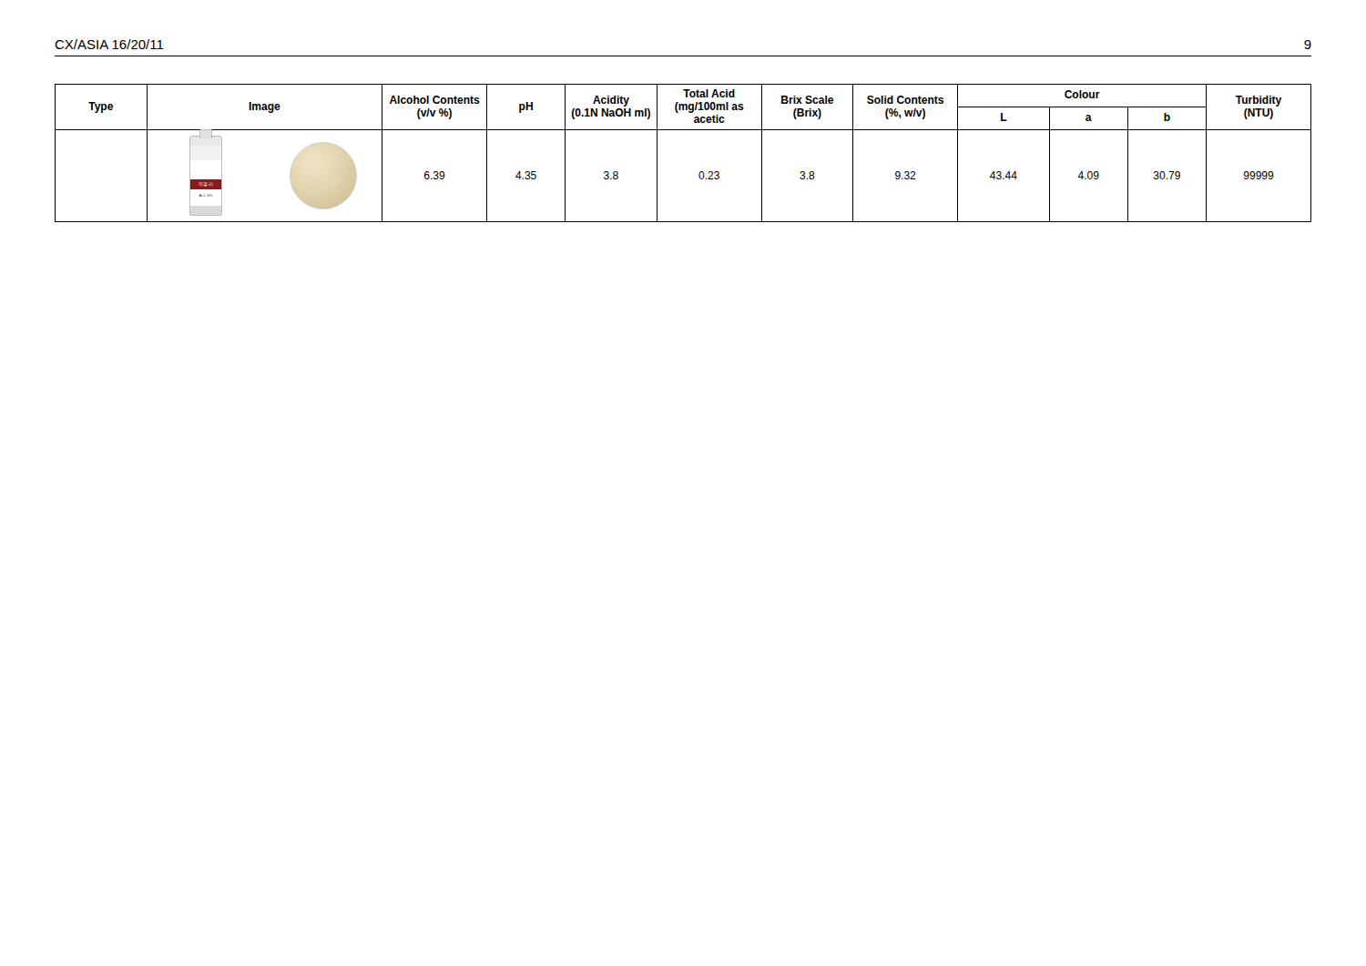CX/ASIA 16/20/11 9
| Type | Image | Alcohol Contents (v/v %) | pH | Acidity (0.1N NaOH ml) | Total Acid (mg/100ml as acetic | Brix Scale (Brix) | Solid Contents (%, w/v) | Colour | Turbidity (NTU) |
| --- | --- | --- | --- | --- | --- | --- | --- | --- | --- |
| L | a | b |
| | 막걸리 ALC 6% | | 6.39 | 4.35 | 3.8 | 0.23 | 3.8 | 9.32 | 43.44 | 4.09 | 30.79 | 99999 |